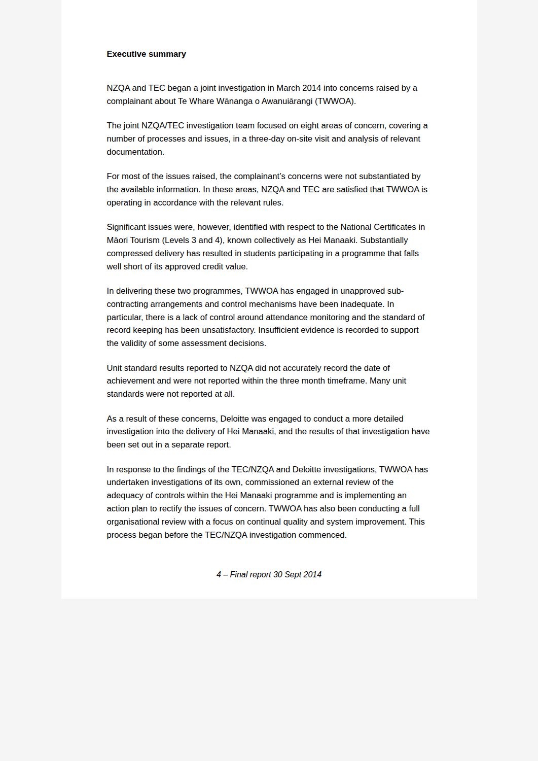Executive summary
NZQA and TEC began a joint investigation in March 2014 into concerns raised by a complainant about Te Whare Wānanga o Awanuiārangi (TWWOA).
The joint NZQA/TEC investigation team focused on eight areas of concern, covering a number of processes and issues, in a three-day on-site visit and analysis of relevant documentation.
For most of the issues raised, the complainant’s concerns were not substantiated by the available information. In these areas, NZQA and TEC are satisfied that TWWOA is operating in accordance with the relevant rules.
Significant issues were, however, identified with respect to the National Certificates in Māori Tourism (Levels 3 and 4), known collectively as Hei Manaaki. Substantially compressed delivery has resulted in students participating in a programme that falls well short of its approved credit value.
In delivering these two programmes, TWWOA has engaged in unapproved sub-contracting arrangements and control mechanisms have been inadequate. In particular, there is a lack of control around attendance monitoring and the standard of record keeping has been unsatisfactory. Insufficient evidence is recorded to support the validity of some assessment decisions.
Unit standard results reported to NZQA did not accurately record the date of achievement and were not reported within the three month timeframe. Many unit standards were not reported at all.
As a result of these concerns, Deloitte was engaged to conduct a more detailed investigation into the delivery of Hei Manaaki, and the results of that investigation have been set out in a separate report.
In response to the findings of the TEC/NZQA and Deloitte investigations, TWWOA has undertaken investigations of its own, commissioned an external review of the adequacy of controls within the Hei Manaaki programme and is implementing an action plan to rectify the issues of concern. TWWOA has also been conducting a full organisational review with a focus on continual quality and system improvement. This process began before the TEC/NZQA investigation commenced.
4 – Final report 30 Sept 2014